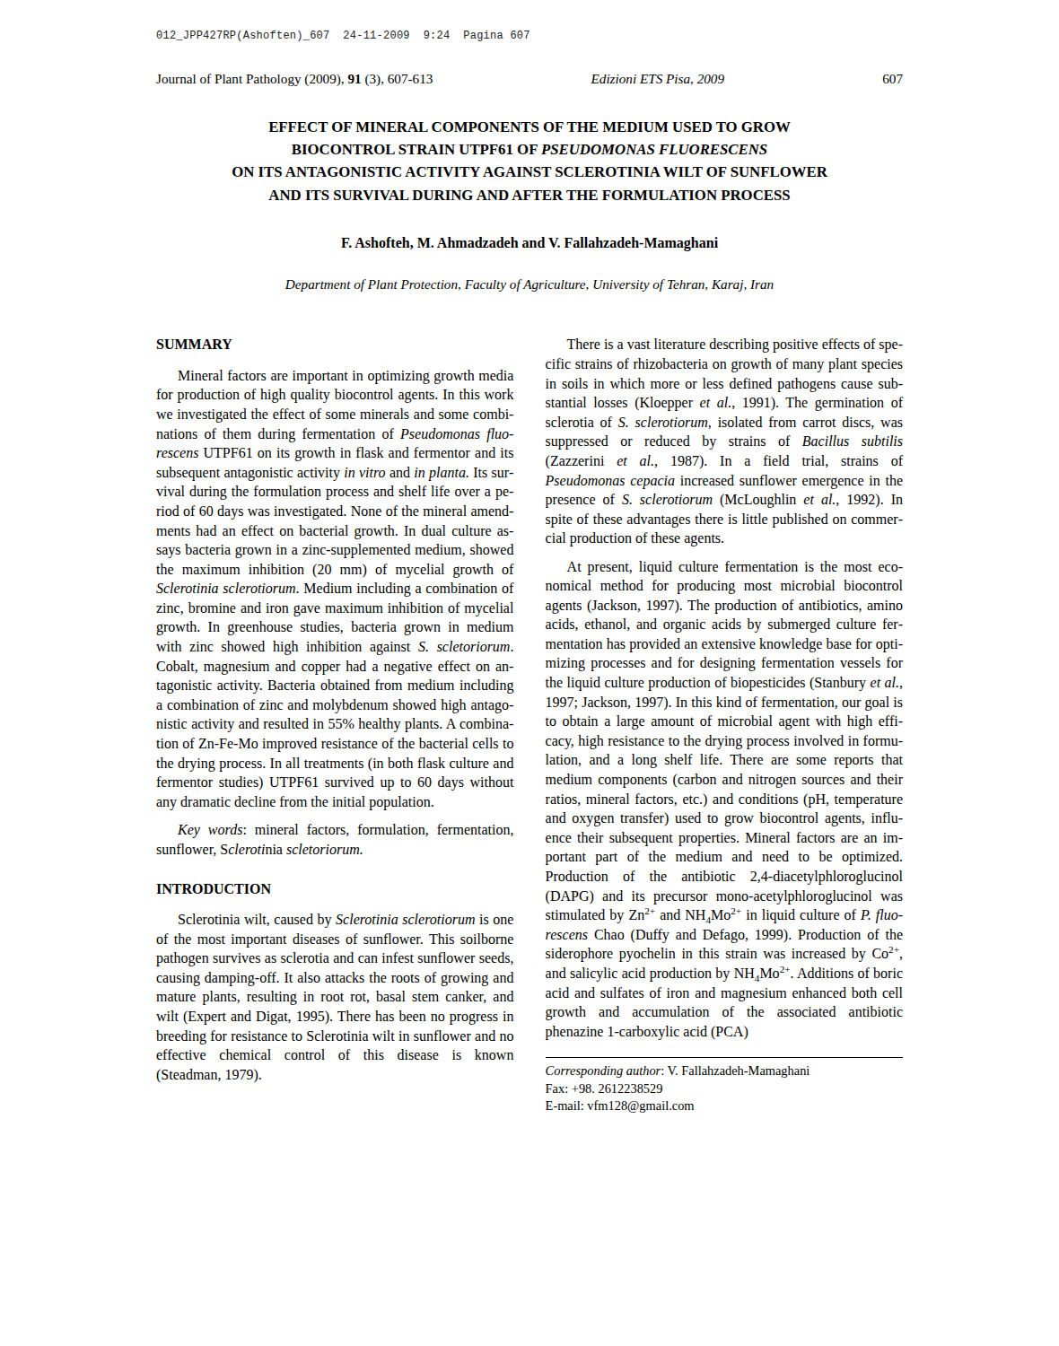012_JPP427RP(Ashoften)_607 24-11-2009 9:24 Pagina 607
Journal of Plant Pathology (2009), 91 (3), 607-613 Edizioni ETS Pisa, 2009 607
Effect of mineral components of the medium used to grow
biocontrol strain UTPF61 of Pseudomonas fluorescens
on its antagonistic activity against Sclerotinia wilt of sunflower
and its survival during and after the formulation process
F. Ashofteh, M. Ahmadzadeh and V. Fallahzadeh-Mamaghani
Department of Plant Protection, Faculty of Agriculture, University of Tehran, Karaj, Iran
Summary
Mineral factors are important in optimizing growth media for production of high quality biocontrol agents. In this work we investigated the effect of some minerals and some combinations of them during fermentation of Pseudomonas fluorescens UTPF61 on its growth in flask and fermentor and its subsequent antagonistic activity in vitro and in planta. Its survival during the formulation process and shelf life over a period of 60 days was investigated. None of the mineral amendments had an effect on bacterial growth. In dual culture assays bacteria grown in a zinc-supplemented medium, showed the maximum inhibition (20 mm) of mycelial growth of Sclerotinia sclerotiorum. Medium including a combination of zinc, bromine and iron gave maximum inhibition of mycelial growth. In greenhouse studies, bacteria grown in medium with zinc showed high inhibition against S. scletoriorum. Cobalt, magnesium and copper had a negative effect on antagonistic activity. Bacteria obtained from medium including a combination of zinc and molybdenum showed high antagonistic activity and resulted in 55% healthy plants. A combination of Zn-Fe-Mo improved resistance of the bacterial cells to the drying process. In all treatments (in both flask culture and fermentor studies) UTPF61 survived up to 60 days without any dramatic decline from the initial population.
Key words: mineral factors, formulation, fermentation, sunflower, Sclerotinia scletoriorum.
Introduction
Sclerotinia wilt, caused by Sclerotinia sclerotiorum is one of the most important diseases of sunflower. This soilborne pathogen survives as sclerotia and can infest sunflower seeds, causing damping-off. It also attacks the roots of growing and mature plants, resulting in root rot, basal stem canker, and wilt (Expert and Digat, 1995). There has been no progress in breeding for resistance to Sclerotinia wilt in sunflower and no effective chemical control of this disease is known (Steadman, 1979).
There is a vast literature describing positive effects of specific strains of rhizobacteria on growth of many plant species in soils in which more or less defined pathogens cause substantial losses (Kloepper et al., 1991). The germination of sclerotia of S. sclerotiorum, isolated from carrot discs, was suppressed or reduced by strains of Bacillus subtilis (Zazzerini et al., 1987). In a field trial, strains of Pseudomonas cepacia increased sunflower emergence in the presence of S. sclerotiorum (McLoughlin et al., 1992). In spite of these advantages there is little published on commercial production of these agents.
At present, liquid culture fermentation is the most economical method for producing most microbial biocontrol agents (Jackson, 1997). The production of antibiotics, amino acids, ethanol, and organic acids by submerged culture fermentation has provided an extensive knowledge base for optimizing processes and for designing fermentation vessels for the liquid culture production of biopesticides (Stanbury et al., 1997; Jackson, 1997). In this kind of fermentation, our goal is to obtain a large amount of microbial agent with high efficacy, high resistance to the drying process involved in formulation, and a long shelf life. There are some reports that medium components (carbon and nitrogen sources and their ratios, mineral factors, etc.) and conditions (pH, temperature and oxygen transfer) used to grow biocontrol agents, influence their subsequent properties. Mineral factors are an important part of the medium and need to be optimized. Production of the antibiotic 2,4-diacetylphloroglucinol (DAPG) and its precursor mono-acetylphloroglucinol was stimulated by Zn2+ and NH4Mo2+ in liquid culture of P. fluorescens Chao (Duffy and Defago, 1999). Production of the siderophore pyochelin in this strain was increased by Co2+, and salicylic acid production by NH4Mo2+. Additions of boric acid and sulfates of iron and magnesium enhanced both cell growth and accumulation of the associated antibiotic phenazine 1-carboxylic acid (PCA)
Corresponding author: V. Fallahzadeh-Mamaghani
Fax: +98. 2612238529
E-mail: vfm128@gmail.com